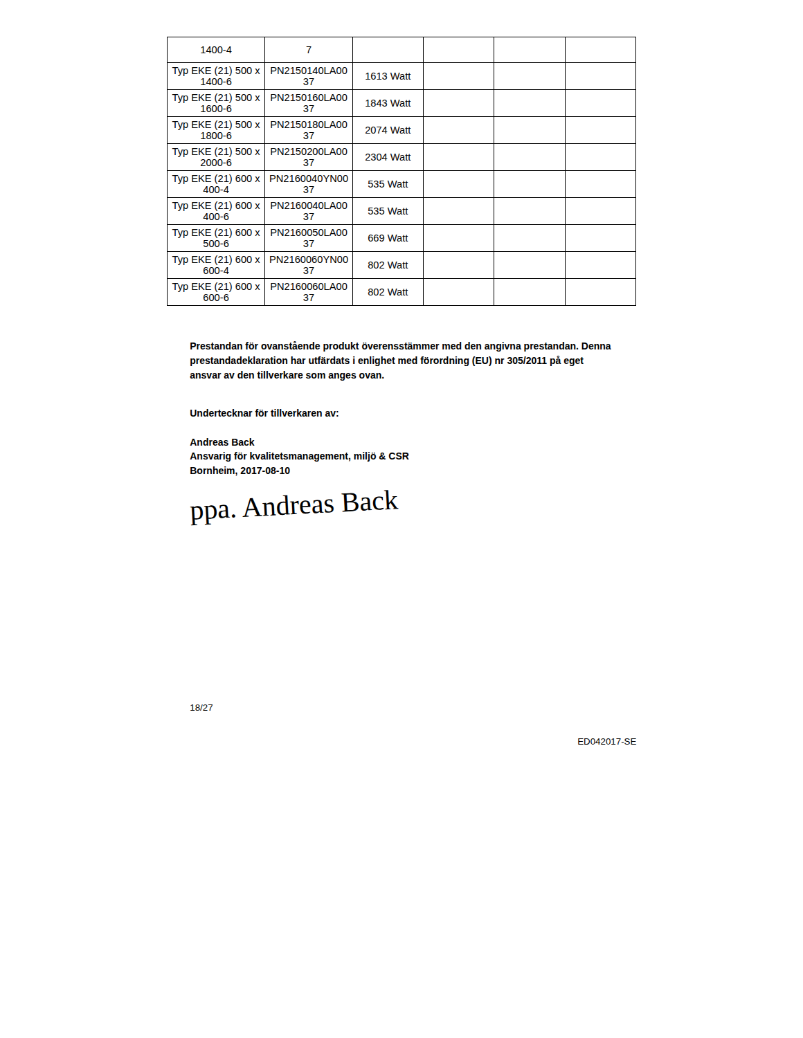| 1400-4 | 7 | | | | |
| Typ EKE (21) 500 x 1400-6 | PN2150140LA0037 | 1613 Watt | | | |
| Typ EKE (21) 500 x 1600-6 | PN2150160LA0037 | 1843 Watt | | | |
| Typ EKE (21) 500 x 1800-6 | PN2150180LA0037 | 2074 Watt | | | |
| Typ EKE (21) 500 x 2000-6 | PN2150200LA0037 | 2304 Watt | | | |
| Typ EKE (21) 600 x 400-4 | PN2160040YN0037 | 535 Watt | | | |
| Typ EKE (21) 600 x 400-6 | PN2160040LA0037 | 535 Watt | | | |
| Typ EKE (21) 600 x 500-6 | PN2160050LA0037 | 669 Watt | | | |
| Typ EKE (21) 600 x 600-4 | PN2160060YN0037 | 802 Watt | | | |
| Typ EKE (21) 600 x 600-6 | PN2160060LA0037 | 802 Watt | | | |
Prestandan för ovanstående produkt överensstämmer med den angivna prestandan. Denna prestandadeklaration har utfärdats i enlighet med förordning (EU) nr 305/2011 på eget ansvar av den tillverkare som anges ovan.
Undertecknar för tillverkaren av:
Andreas Back
Ansvarig för kvalitetsmanagement, miljö & CSR
Bornheim, 2017-08-10
ppa. Andreas Back
18/27
ED042017-SE